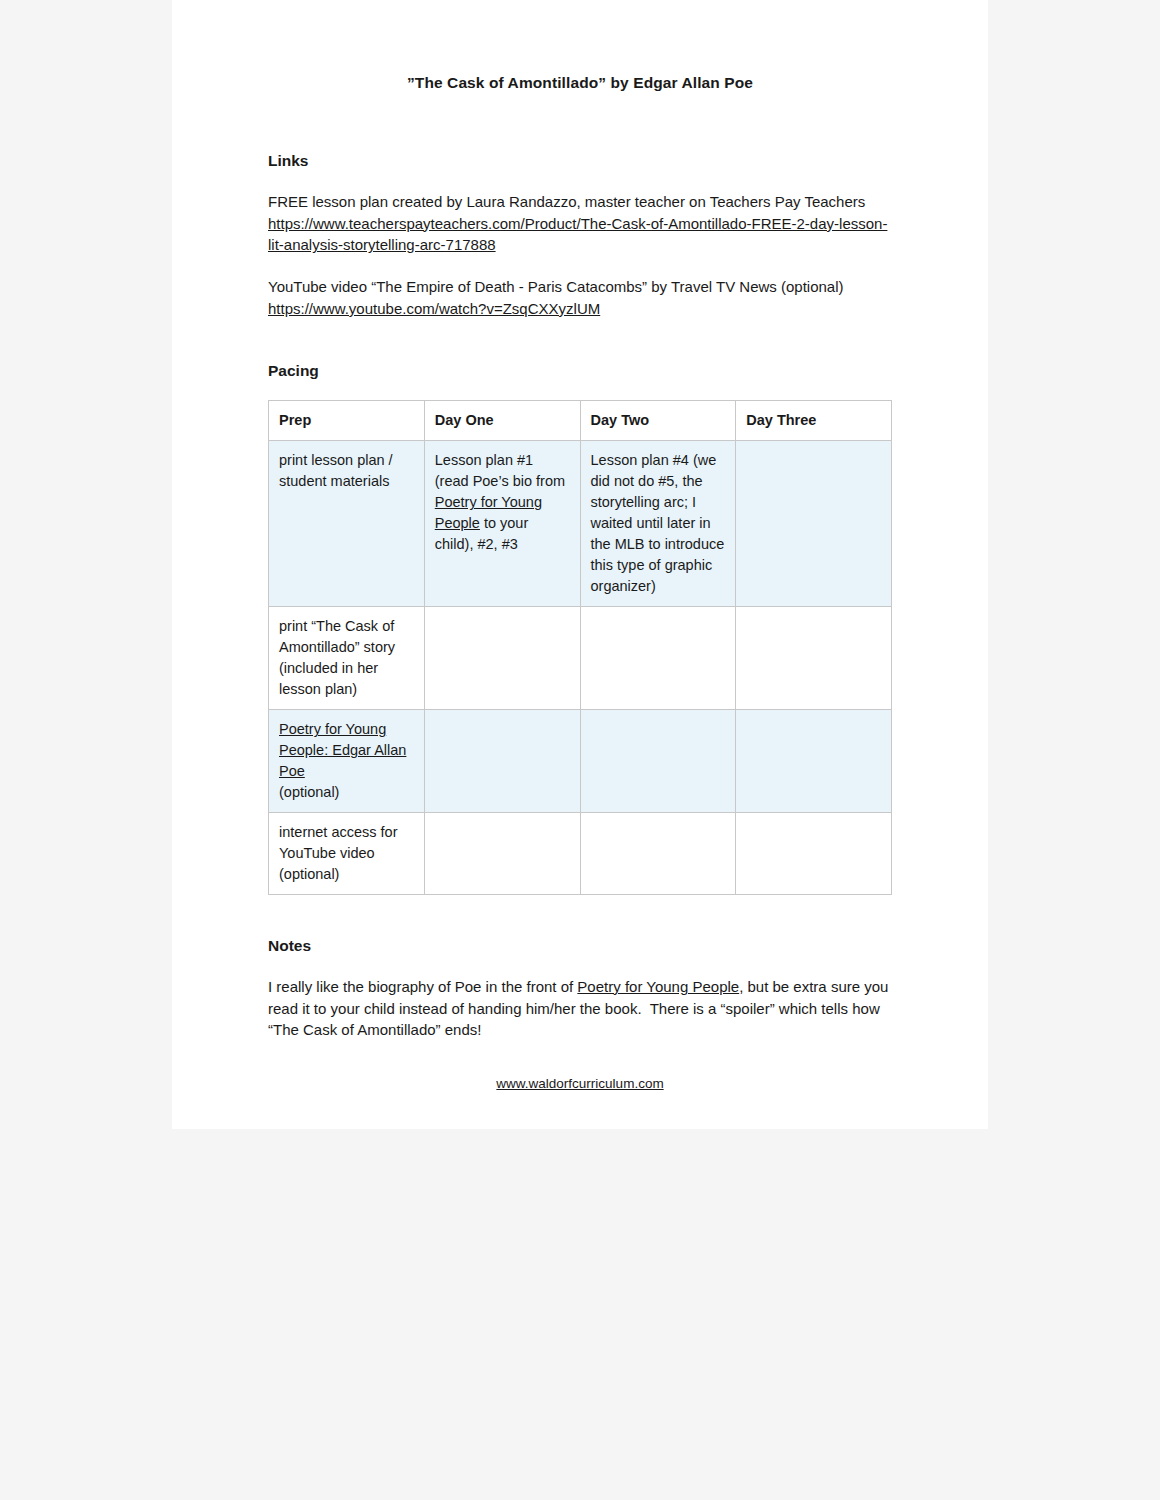”The Cask of Amontillado” by Edgar Allan Poe
Links
FREE lesson plan created by Laura Randazzo, master teacher on Teachers Pay Teachers
https://www.teacherspayteachers.com/Product/The-Cask-of-Amontillado-FREE-2-day-lesson-lit-analysis-storytelling-arc-717888
YouTube video “The Empire of Death - Paris Catacombs” by Travel TV News (optional)
https://www.youtube.com/watch?v=ZsqCXXyzlUM
Pacing
| Prep | Day One | Day Two | Day Three |
| --- | --- | --- | --- |
| print lesson plan / student materials | Lesson plan #1 (read Poe’s bio from Poetry for Young People to your child), #2, #3 | Lesson plan #4 (we did not do #5, the storytelling arc; I waited until later in the MLB to introduce this type of graphic organizer) | |
| print “The Cask of Amontillado” story (included in her lesson plan) | | | |
| Poetry for Young People: Edgar Allan Poe (optional) | | | |
| internet access for YouTube video (optional) | | | |
Notes
I really like the biography of Poe in the front of Poetry for Young People, but be extra sure you read it to your child instead of handing him/her the book. There is a “spoiler” which tells how “The Cask of Amontillado” ends!
www.waldorfcurriculum.com